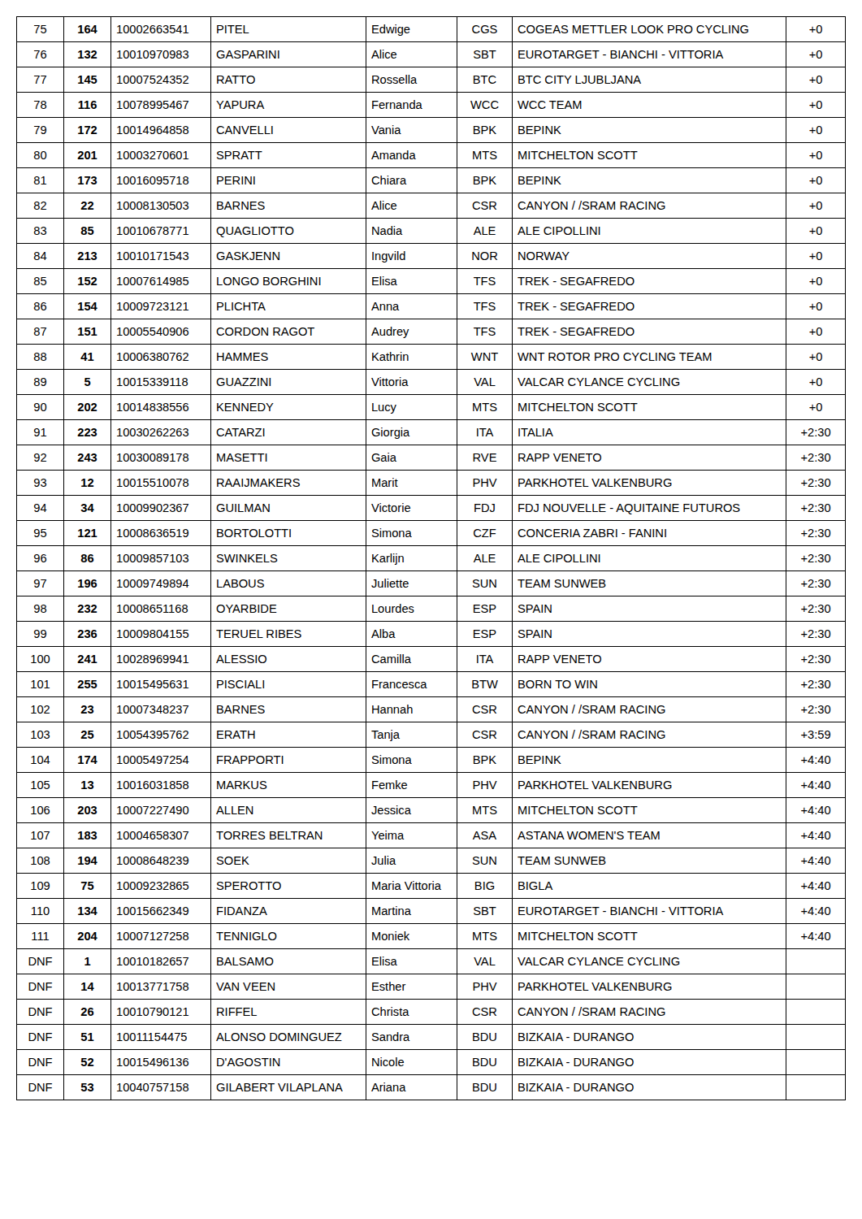| 75 | 164 | 10002663541 | PITEL | Edwige | CGS | COGEAS METTLER LOOK PRO CYCLING | +0 |
| 76 | 132 | 10010970983 | GASPARINI | Alice | SBT | EUROTARGET - BIANCHI - VITTORIA | +0 |
| 77 | 145 | 10007524352 | RATTO | Rossella | BTC | BTC CITY LJUBLJANA | +0 |
| 78 | 116 | 10078995467 | YAPURA | Fernanda | WCC | WCC TEAM | +0 |
| 79 | 172 | 10014964858 | CANVELLI | Vania | BPK | BEPINK | +0 |
| 80 | 201 | 10003270601 | SPRATT | Amanda | MTS | MITCHELTON SCOTT | +0 |
| 81 | 173 | 10016095718 | PERINI | Chiara | BPK | BEPINK | +0 |
| 82 | 22 | 10008130503 | BARNES | Alice | CSR | CANYON / /SRAM RACING | +0 |
| 83 | 85 | 10010678771 | QUAGLIOTTO | Nadia | ALE | ALE CIPOLLINI | +0 |
| 84 | 213 | 10010171543 | GASKJENN | Ingvild | NOR | NORWAY | +0 |
| 85 | 152 | 10007614985 | LONGO BORGHINI | Elisa | TFS | TREK - SEGAFREDO | +0 |
| 86 | 154 | 10009723121 | PLICHTA | Anna | TFS | TREK - SEGAFREDO | +0 |
| 87 | 151 | 10005540906 | CORDON RAGOT | Audrey | TFS | TREK - SEGAFREDO | +0 |
| 88 | 41 | 10006380762 | HAMMES | Kathrin | WNT | WNT ROTOR PRO CYCLING TEAM | +0 |
| 89 | 5 | 10015339118 | GUAZZINI | Vittoria | VAL | VALCAR CYLANCE CYCLING | +0 |
| 90 | 202 | 10014838556 | KENNEDY | Lucy | MTS | MITCHELTON SCOTT | +0 |
| 91 | 223 | 10030262263 | CATARZI | Giorgia | ITA | ITALIA | +2:30 |
| 92 | 243 | 10030089178 | MASETTI | Gaia | RVE | RAPP VENETO | +2:30 |
| 93 | 12 | 10015510078 | RAAIJMAKERS | Marit | PHV | PARKHOTEL VALKENBURG | +2:30 |
| 94 | 34 | 10009902367 | GUILMAN | Victorie | FDJ | FDJ NOUVELLE - AQUITAINE FUTUROS | +2:30 |
| 95 | 121 | 10008636519 | BORTOLOTTI | Simona | CZF | CONCERIA ZABRI - FANINI | +2:30 |
| 96 | 86 | 10009857103 | SWINKELS | Karlijn | ALE | ALE CIPOLLINI | +2:30 |
| 97 | 196 | 10009749894 | LABOUS | Juliette | SUN | TEAM SUNWEB | +2:30 |
| 98 | 232 | 10008651168 | OYARBIDE | Lourdes | ESP | SPAIN | +2:30 |
| 99 | 236 | 10009804155 | TERUEL RIBES | Alba | ESP | SPAIN | +2:30 |
| 100 | 241 | 10028969941 | ALESSIO | Camilla | ITA | RAPP VENETO | +2:30 |
| 101 | 255 | 10015495631 | PISCIALI | Francesca | BTW | BORN TO WIN | +2:30 |
| 102 | 23 | 10007348237 | BARNES | Hannah | CSR | CANYON / /SRAM RACING | +2:30 |
| 103 | 25 | 10054395762 | ERATH | Tanja | CSR | CANYON / /SRAM RACING | +3:59 |
| 104 | 174 | 10005497254 | FRAPPORTI | Simona | BPK | BEPINK | +4:40 |
| 105 | 13 | 10016031858 | MARKUS | Femke | PHV | PARKHOTEL VALKENBURG | +4:40 |
| 106 | 203 | 10007227490 | ALLEN | Jessica | MTS | MITCHELTON SCOTT | +4:40 |
| 107 | 183 | 10004658307 | TORRES BELTRAN | Yeima | ASA | ASTANA WOMEN'S TEAM | +4:40 |
| 108 | 194 | 10008648239 | SOEK | Julia | SUN | TEAM SUNWEB | +4:40 |
| 109 | 75 | 10009232865 | SPEROTTO | Maria Vittoria | BIG | BIGLA | +4:40 |
| 110 | 134 | 10015662349 | FIDANZA | Martina | SBT | EUROTARGET - BIANCHI - VITTORIA | +4:40 |
| 111 | 204 | 10007127258 | TENNIGLO | Moniek | MTS | MITCHELTON SCOTT | +4:40 |
| DNF | 1 | 10010182657 | BALSAMO | Elisa | VAL | VALCAR CYLANCE CYCLING | |
| DNF | 14 | 10013771758 | VAN VEEN | Esther | PHV | PARKHOTEL VALKENBURG | |
| DNF | 26 | 10010790121 | RIFFEL | Christa | CSR | CANYON / /SRAM RACING | |
| DNF | 51 | 10011154475 | ALONSO DOMINGUEZ | Sandra | BDU | BIZKAIA - DURANGO | |
| DNF | 52 | 10015496136 | D'AGOSTIN | Nicole | BDU | BIZKAIA - DURANGO | |
| DNF | 53 | 10040757158 | GILABERT VILAPLANA | Ariana | BDU | BIZKAIA - DURANGO | |